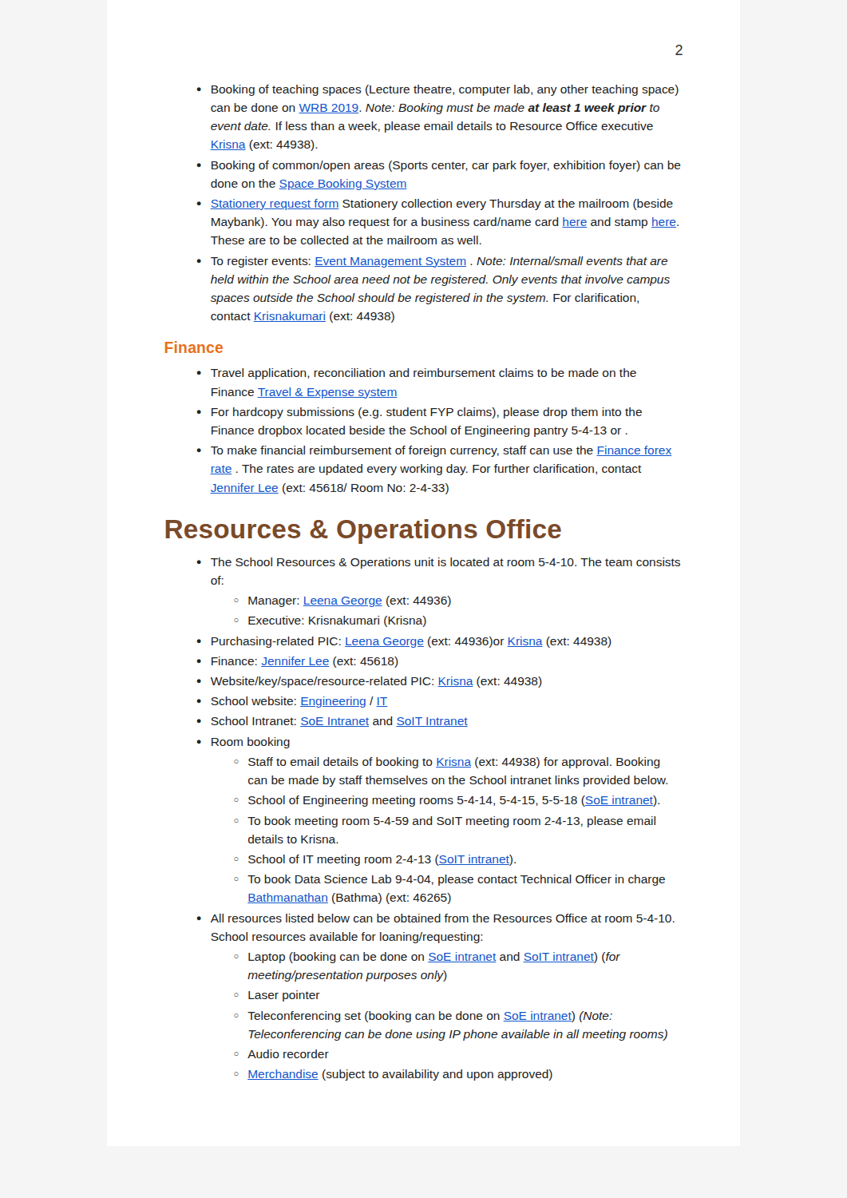2
Booking of teaching spaces (Lecture theatre, computer lab, any other teaching space) can be done on WRB 2019. Note: Booking must be made at least 1 week prior to event date. If less than a week, please email details to Resource Office executive Krisna (ext: 44938).
Booking of common/open areas (Sports center, car park foyer, exhibition foyer) can be done on the Space Booking System
Stationery request form Stationery collection every Thursday at the mailroom (beside Maybank). You may also request for a business card/name card here and stamp here. These are to be collected at the mailroom as well.
To register events: Event Management System . Note: Internal/small events that are held within the School area need not be registered. Only events that involve campus spaces outside the School should be registered in the system. For clarification, contact Krisnakumari (ext: 44938)
Finance
Travel application, reconciliation and reimbursement claims to be made on the Finance Travel & Expense system
For hardcopy submissions (e.g. student FYP claims), please drop them into the Finance dropbox located beside the School of Engineering pantry 5-4-13 or .
To make financial reimbursement of foreign currency, staff can use the Finance forex rate . The rates are updated every working day. For further clarification, contact Jennifer Lee (ext: 45618/ Room No: 2-4-33)
Resources & Operations Office
The School Resources & Operations unit is located at room 5-4-10. The team consists of:
Manager: Leena George (ext: 44936)
Executive: Krisnakumari (Krisna)
Purchasing-related PIC: Leena George (ext: 44936)or Krisna (ext: 44938)
Finance: Jennifer Lee (ext: 45618)
Website/key/space/resource-related PIC: Krisna (ext: 44938)
School website: Engineering / IT
School Intranet: SoE Intranet and SoIT Intranet
Room booking
Staff to email details of booking to Krisna (ext: 44938) for approval. Booking can be made by staff themselves on the School intranet links provided below.
School of Engineering meeting rooms 5-4-14, 5-4-15, 5-5-18 (SoE intranet).
To book meeting room 5-4-59 and SoIT meeting room 2-4-13, please email details to Krisna.
School of IT meeting room 2-4-13 (SoIT intranet).
To book Data Science Lab 9-4-04, please contact Technical Officer in charge Bathmanathan (Bathma) (ext: 46265)
All resources listed below can be obtained from the Resources Office at room 5-4-10. School resources available for loaning/requesting:
Laptop (booking can be done on SoE intranet and SoIT intranet) (for meeting/presentation purposes only)
Laser pointer
Teleconferencing set (booking can be done on SoE intranet) (Note: Teleconferencing can be done using IP phone available in all meeting rooms)
Audio recorder
Merchandise (subject to availability and upon approved)